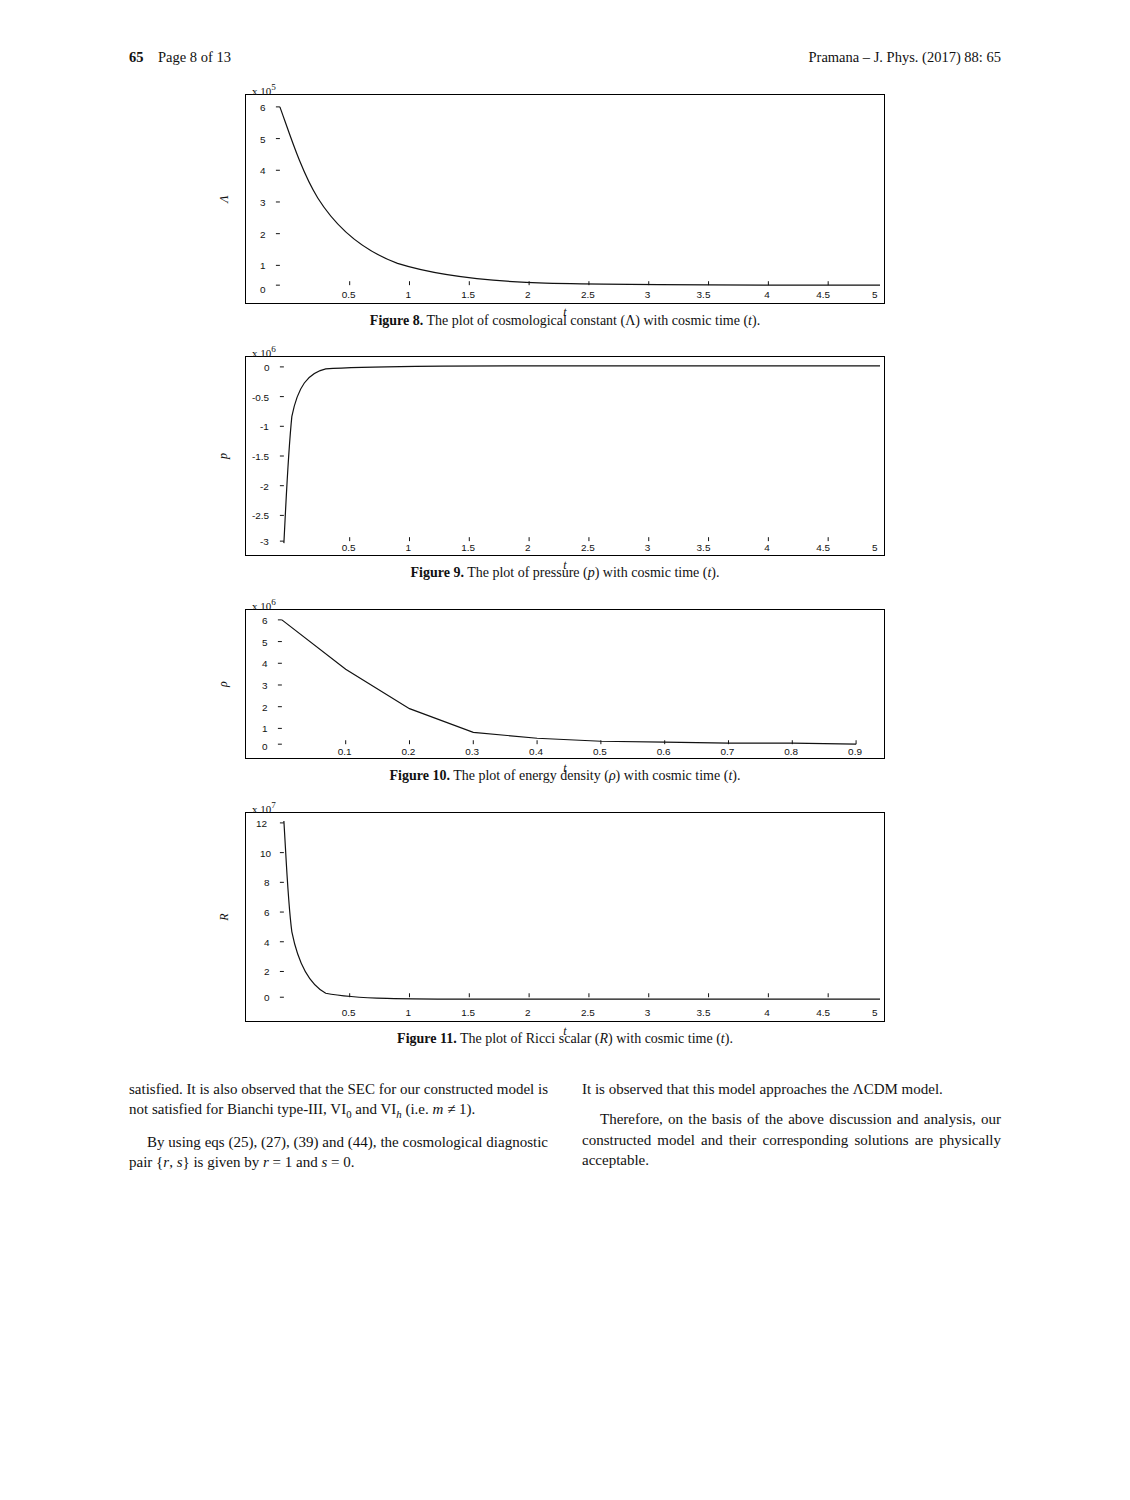65 Page 8 of 13
Pramana – J. Phys. (2017) 88: 65
x 105 Λ t 6 5 4 3 2 1 0 0.5 1 1.5 2 2.5 3 3.5 4 4.5 5
Figure 8. The plot of cosmological constant (Λ) with cosmic time (t).
x 106 p t 0 -0.5 -1 -1.5 -2 -2.5 -3 0.5 1 1.5 2 2.5 3 3.5 4 4.5 5
Figure 9. The plot of pressure (p) with cosmic time (t).
x 106 ρ t 6 5 4 3 2 1 0 0.1 0.2 0.3 0.4 0.5 0.6 0.7 0.8 0.9
Figure 10. The plot of energy density (ρ) with cosmic time (t).
x 107 R t 12 10 8 6 4 2 0 0.5 1 1.5 2 2.5 3 3.5 4 4.5 5
Figure 11. The plot of Ricci scalar (R) with cosmic time (t).
satisfied. It is also observed that the SEC for our constructed model is not satisfied for Bianchi type-III, VI0 and VIh (i.e. m ≠ 1).
By using eqs (25), (27), (39) and (44), the cosmological diagnostic pair {r, s} is given by r = 1 and s = 0.
It is observed that this model approaches the ΛCDM model.
Therefore, on the basis of the above discussion and analysis, our constructed model and their corresponding solutions are physically acceptable.